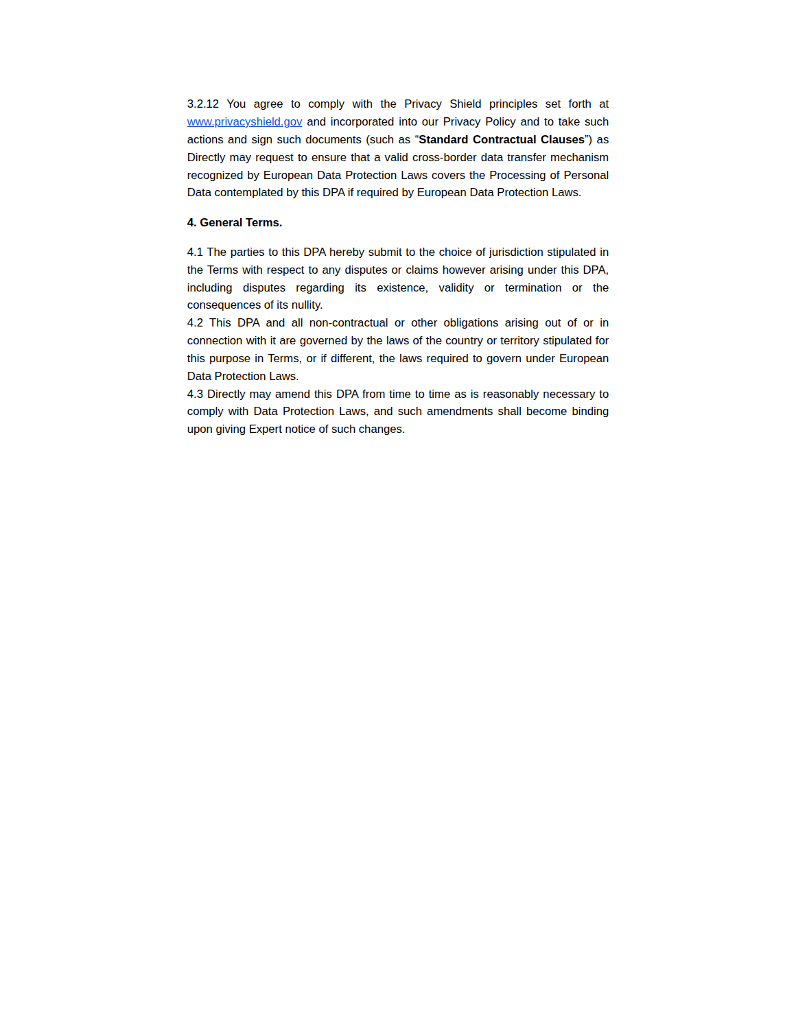3.2.12 You agree to comply with the Privacy Shield principles set forth at www.privacyshield.gov and incorporated into our Privacy Policy and to take such actions and sign such documents (such as “Standard Contractual Clauses”) as Directly may request to ensure that a valid cross-border data transfer mechanism recognized by European Data Protection Laws covers the Processing of Personal Data contemplated by this DPA if required by European Data Protection Laws.
4. General Terms.
4.1 The parties to this DPA hereby submit to the choice of jurisdiction stipulated in the Terms with respect to any disputes or claims however arising under this DPA, including disputes regarding its existence, validity or termination or the consequences of its nullity.
4.2 This DPA and all non-contractual or other obligations arising out of or in connection with it are governed by the laws of the country or territory stipulated for this purpose in Terms, or if different, the laws required to govern under European Data Protection Laws.
4.3 Directly may amend this DPA from time to time as is reasonably necessary to comply with Data Protection Laws, and such amendments shall become binding upon giving Expert notice of such changes.